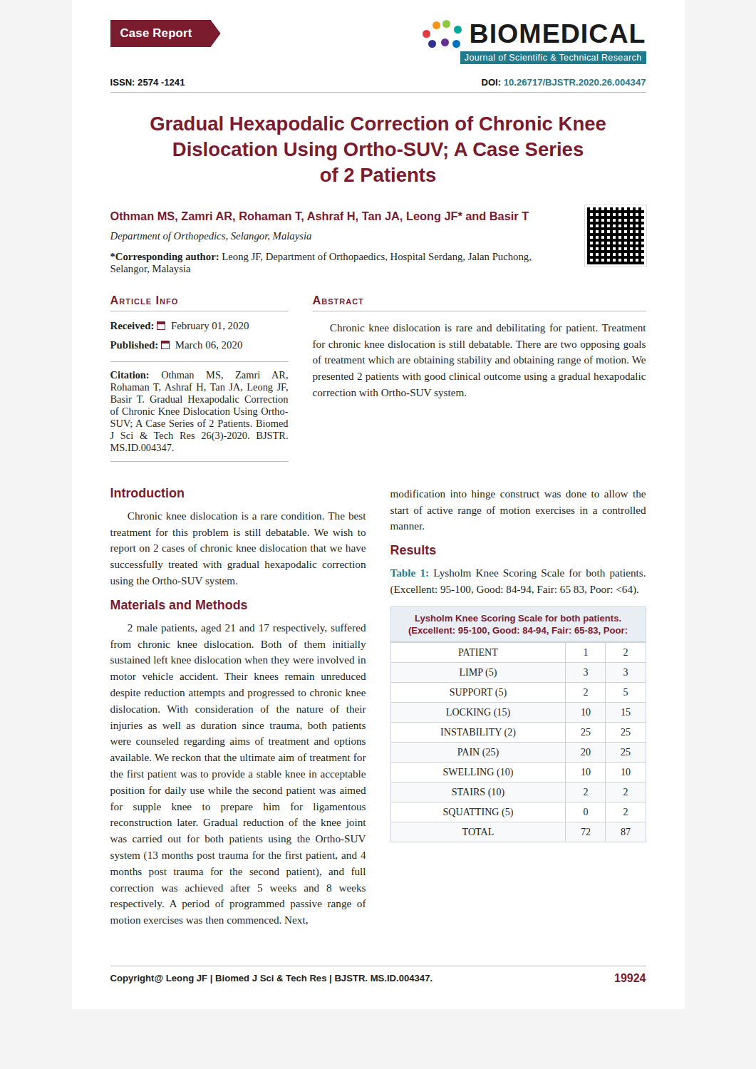Case Report
BIOMEDICAL
Journal of Scientific & Technical Research
ISSN: 2574 -1241
DOI: 10.26717/BJSTR.2020.26.004347
Gradual Hexapodalic Correction of Chronic Knee
Dislocation Using Ortho-SUV; A Case Series
of 2 Patients
Othman MS, Zamri AR, Rohaman T, Ashraf H, Tan JA, Leong JF* and Basir T
Department of Orthopedics, Selangor, Malaysia
*Corresponding author: Leong JF, Department of Orthopaedics, Hospital Serdang, Jalan Puchong, Selangor, Malaysia
Article Info
Received: February 01, 2020
Published: March 06, 2020
Citation: Othman MS, Zamri AR, Rohaman T, Ashraf H, Tan JA, Leong JF, Basir T. Gradual Hexapodalic Correction of Chronic Knee Dislocation Using Ortho-SUV; A Case Series of 2 Patients. Biomed J Sci & Tech Res 26(3)-2020. BJSTR. MS.ID.004347.
Abstract
Chronic knee dislocation is rare and debilitating for patient. Treatment for chronic knee dislocation is still debatable. There are two opposing goals of treatment which are obtaining stability and obtaining range of motion. We presented 2 patients with good clinical outcome using a gradual hexapodalic correction with Ortho-SUV system.
Introduction
Chronic knee dislocation is a rare condition. The best treatment for this problem is still debatable. We wish to report on 2 cases of chronic knee dislocation that we have successfully treated with gradual hexapodalic correction using the Ortho-SUV system.
Materials and Methods
2 male patients, aged 21 and 17 respectively, suffered from chronic knee dislocation. Both of them initially sustained left knee dislocation when they were involved in motor vehicle accident. Their knees remain unreduced despite reduction attempts and progressed to chronic knee dislocation. With consideration of the nature of their injuries as well as duration since trauma, both patients were counseled regarding aims of treatment and options available. We reckon that the ultimate aim of treatment for the first patient was to provide a stable knee in acceptable position for daily use while the second patient was aimed for supple knee to prepare him for ligamentous reconstruction later. Gradual reduction of the knee joint was carried out for both patients using the Ortho-SUV system (13 months post trauma for the first patient, and 4 months post trauma for the second patient), and full correction was achieved after 5 weeks and 8 weeks respectively. A period of programmed passive range of motion exercises was then commenced. Next,
modification into hinge construct was done to allow the start of active range of motion exercises in a controlled manner.
Results
Table 1: Lysholm Knee Scoring Scale for both patients. (Excellent: 95-100, Good: 84-94, Fair: 65 83, Poor: <64).
Lysholm Knee Scoring Scale for both patients. (Excellent: 95-100, Good: 84-94, Fair: 65-83, Poor:
| PATIENT | 1 | 2 |
| LIMP (5) | 3 | 3 |
| SUPPORT (5) | 2 | 5 |
| LOCKING (15) | 10 | 15 |
| INSTABILITY (2) | 25 | 25 |
| PAIN (25) | 20 | 25 |
| SWELLING (10) | 10 | 10 |
| STAIRS (10) | 2 | 2 |
| SQUATTING (5) | 0 | 2 |
| TOTAL | 72 | 87 |
Copyright@ Leong JF | Biomed J Sci & Tech Res | BJSTR. MS.ID.004347.
19924